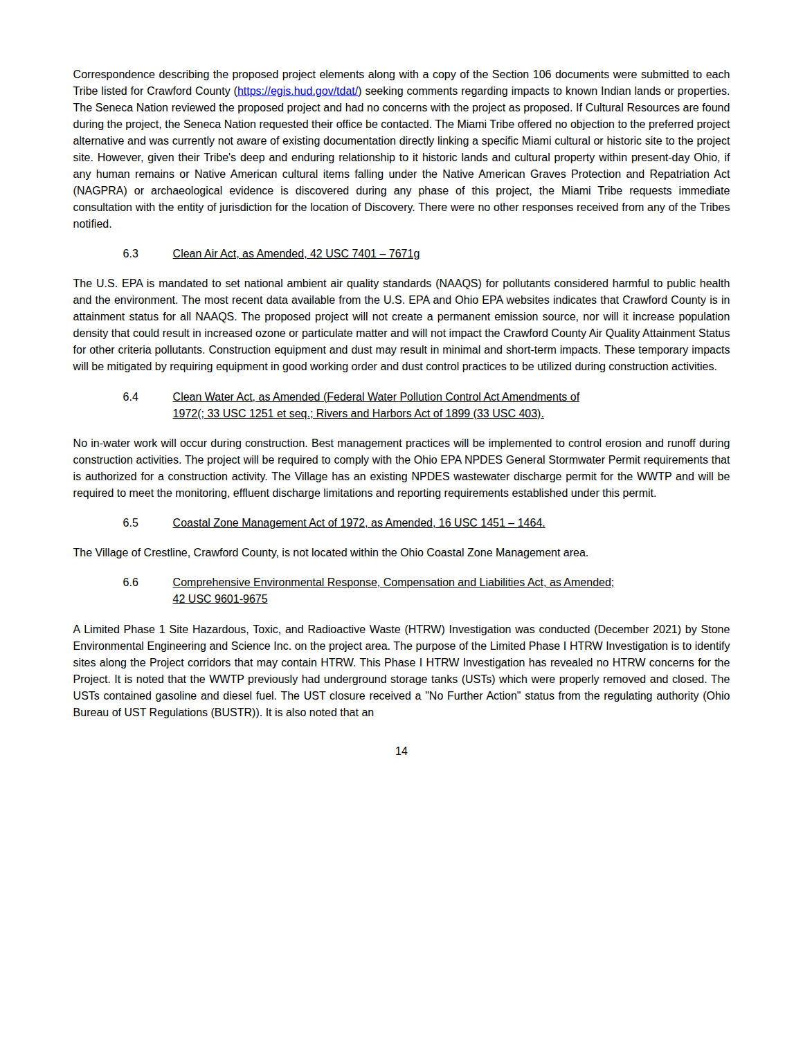Correspondence describing the proposed project elements along with a copy of the Section 106 documents were submitted to each Tribe listed for Crawford County (https://egis.hud.gov/tdat/) seeking comments regarding impacts to known Indian lands or properties. The Seneca Nation reviewed the proposed project and had no concerns with the project as proposed. If Cultural Resources are found during the project, the Seneca Nation requested their office be contacted. The Miami Tribe offered no objection to the preferred project alternative and was currently not aware of existing documentation directly linking a specific Miami cultural or historic site to the project site. However, given their Tribe's deep and enduring relationship to it historic lands and cultural property within present-day Ohio, if any human remains or Native American cultural items falling under the Native American Graves Protection and Repatriation Act (NAGPRA) or archaeological evidence is discovered during any phase of this project, the Miami Tribe requests immediate consultation with the entity of jurisdiction for the location of Discovery. There were no other responses received from any of the Tribes notified.
6.3 Clean Air Act, as Amended, 42 USC 7401 – 7671g
The U.S. EPA is mandated to set national ambient air quality standards (NAAQS) for pollutants considered harmful to public health and the environment. The most recent data available from the U.S. EPA and Ohio EPA websites indicates that Crawford County is in attainment status for all NAAQS. The proposed project will not create a permanent emission source, nor will it increase population density that could result in increased ozone or particulate matter and will not impact the Crawford County Air Quality Attainment Status for other criteria pollutants. Construction equipment and dust may result in minimal and short-term impacts. These temporary impacts will be mitigated by requiring equipment in good working order and dust control practices to be utilized during construction activities.
6.4 Clean Water Act, as Amended (Federal Water Pollution Control Act Amendments of 1972(; 33 USC 1251 et seq.; Rivers and Harbors Act of 1899 (33 USC 403).
No in-water work will occur during construction. Best management practices will be implemented to control erosion and runoff during construction activities. The project will be required to comply with the Ohio EPA NPDES General Stormwater Permit requirements that is authorized for a construction activity. The Village has an existing NPDES wastewater discharge permit for the WWTP and will be required to meet the monitoring, effluent discharge limitations and reporting requirements established under this permit.
6.5 Coastal Zone Management Act of 1972, as Amended, 16 USC 1451 – 1464.
The Village of Crestline, Crawford County, is not located within the Ohio Coastal Zone Management area.
6.6 Comprehensive Environmental Response, Compensation and Liabilities Act, as Amended; 42 USC 9601-9675
A Limited Phase 1 Site Hazardous, Toxic, and Radioactive Waste (HTRW) Investigation was conducted (December 2021) by Stone Environmental Engineering and Science Inc. on the project area. The purpose of the Limited Phase I HTRW Investigation is to identify sites along the Project corridors that may contain HTRW. This Phase I HTRW Investigation has revealed no HTRW concerns for the Project. It is noted that the WWTP previously had underground storage tanks (USTs) which were properly removed and closed. The USTs contained gasoline and diesel fuel. The UST closure received a "No Further Action" status from the regulating authority (Ohio Bureau of UST Regulations (BUSTR)). It is also noted that an
14